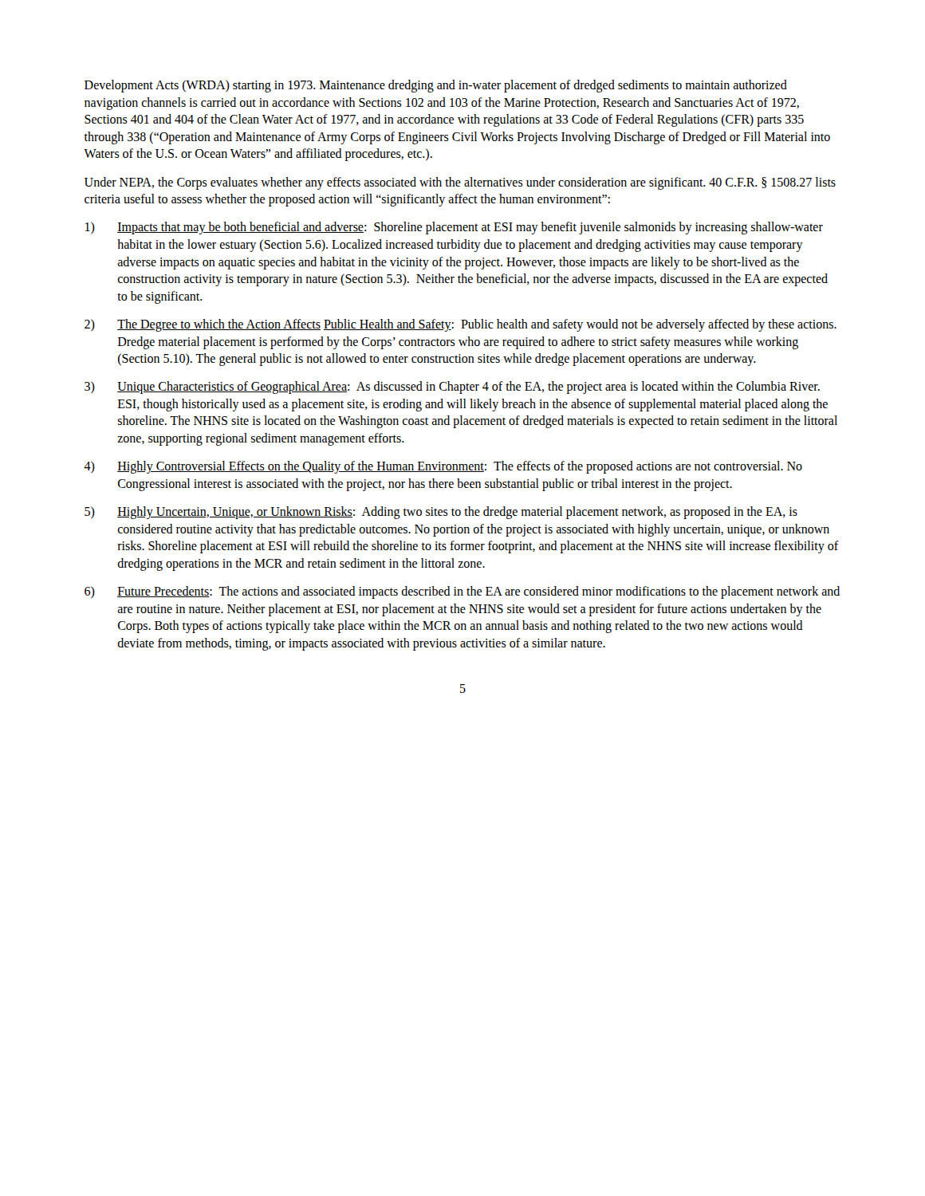Development Acts (WRDA) starting in 1973. Maintenance dredging and in-water placement of dredged sediments to maintain authorized navigation channels is carried out in accordance with Sections 102 and 103 of the Marine Protection, Research and Sanctuaries Act of 1972, Sections 401 and 404 of the Clean Water Act of 1977, and in accordance with regulations at 33 Code of Federal Regulations (CFR) parts 335 through 338 (“Operation and Maintenance of Army Corps of Engineers Civil Works Projects Involving Discharge of Dredged or Fill Material into Waters of the U.S. or Ocean Waters” and affiliated procedures, etc.).
Under NEPA, the Corps evaluates whether any effects associated with the alternatives under consideration are significant. 40 C.F.R. § 1508.27 lists criteria useful to assess whether the proposed action will “significantly affect the human environment”:
1) Impacts that may be both beneficial and adverse: Shoreline placement at ESI may benefit juvenile salmonids by increasing shallow-water habitat in the lower estuary (Section 5.6). Localized increased turbidity due to placement and dredging activities may cause temporary adverse impacts on aquatic species and habitat in the vicinity of the project. However, those impacts are likely to be short-lived as the construction activity is temporary in nature (Section 5.3). Neither the beneficial, nor the adverse impacts, discussed in the EA are expected to be significant.
2) The Degree to which the Action Affects Public Health and Safety: Public health and safety would not be adversely affected by these actions. Dredge material placement is performed by the Corps’ contractors who are required to adhere to strict safety measures while working (Section 5.10). The general public is not allowed to enter construction sites while dredge placement operations are underway.
3) Unique Characteristics of Geographical Area: As discussed in Chapter 4 of the EA, the project area is located within the Columbia River. ESI, though historically used as a placement site, is eroding and will likely breach in the absence of supplemental material placed along the shoreline. The NHNS site is located on the Washington coast and placement of dredged materials is expected to retain sediment in the littoral zone, supporting regional sediment management efforts.
4) Highly Controversial Effects on the Quality of the Human Environment: The effects of the proposed actions are not controversial. No Congressional interest is associated with the project, nor has there been substantial public or tribal interest in the project.
5) Highly Uncertain, Unique, or Unknown Risks: Adding two sites to the dredge material placement network, as proposed in the EA, is considered routine activity that has predictable outcomes. No portion of the project is associated with highly uncertain, unique, or unknown risks. Shoreline placement at ESI will rebuild the shoreline to its former footprint, and placement at the NHNS site will increase flexibility of dredging operations in the MCR and retain sediment in the littoral zone.
6) Future Precedents: The actions and associated impacts described in the EA are considered minor modifications to the placement network and are routine in nature. Neither placement at ESI, nor placement at the NHNS site would set a president for future actions undertaken by the Corps. Both types of actions typically take place within the MCR on an annual basis and nothing related to the two new actions would deviate from methods, timing, or impacts associated with previous activities of a similar nature.
5